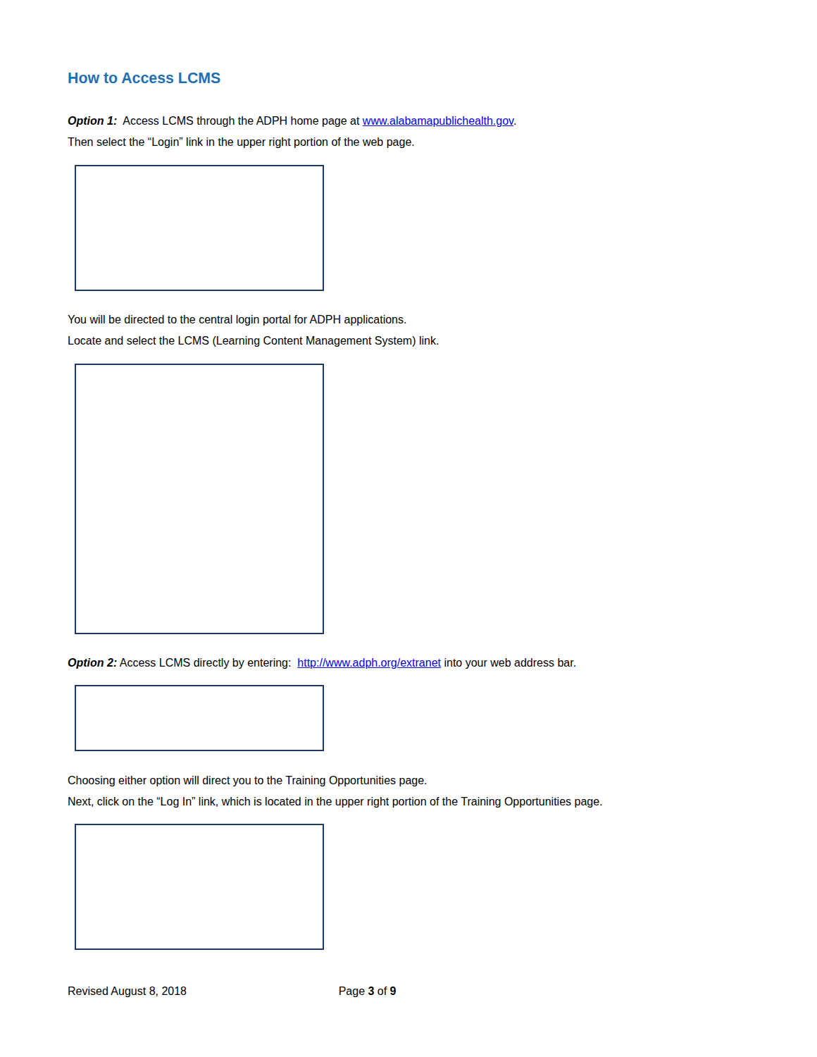How to Access LCMS
Option 1: Access LCMS through the ADPH home page at www.alabamapublichealth.gov.
Then select the “Login” link in the upper right portion of the web page.
You will be directed to the central login portal for ADPH applications.
Locate and select the LCMS (Learning Content Management System) link.
Option 2: Access LCMS directly by entering: http://www.adph.org/extranet into your web address bar.
Choosing either option will direct you to the Training Opportunities page.
Next, click on the “Log In” link, which is located in the upper right portion of the Training Opportunities page.
Revised August 8, 2018 Page 3 of 9